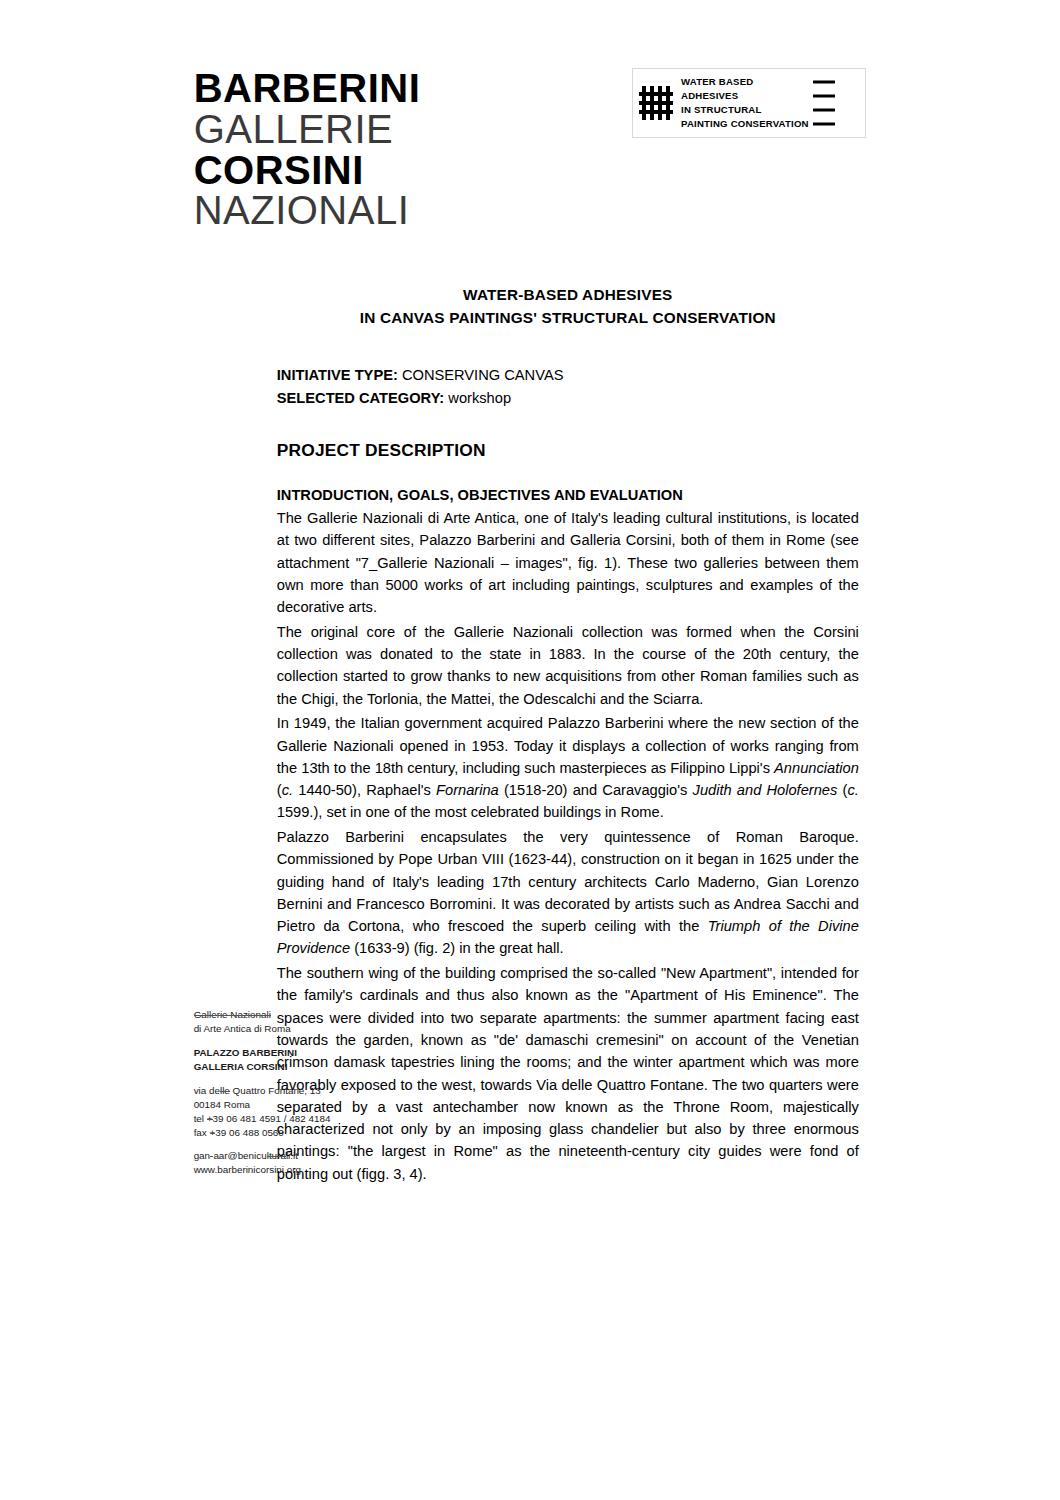BARBERINI
GALLERIE
CORSINI
NAZIONALI
WATER BASED
ADHESIVES
IN STRUCTURAL
PAINTING CONSERVATION
WATER-BASED ADHESIVES
IN CANVAS PAINTINGS' STRUCTURAL CONSERVATION
INITIATIVE TYPE: CONSERVING CANVAS
SELECTED CATEGORY: workshop
PROJECT DESCRIPTION
INTRODUCTION, GOALS, OBJECTIVES AND EVALUATION
The Gallerie Nazionali di Arte Antica, one of Italy's leading cultural institutions, is located at two different sites, Palazzo Barberini and Galleria Corsini, both of them in Rome (see attachment "7_Gallerie Nazionali – images", fig. 1). These two galleries between them own more than 5000 works of art including paintings, sculptures and examples of the decorative arts.
The original core of the Gallerie Nazionali collection was formed when the Corsini collection was donated to the state in 1883. In the course of the 20th century, the collection started to grow thanks to new acquisitions from other Roman families such as the Chigi, the Torlonia, the Mattei, the Odescalchi and the Sciarra.
In 1949, the Italian government acquired Palazzo Barberini where the new section of the Gallerie Nazionali opened in 1953. Today it displays a collection of works ranging from the 13th to the 18th century, including such masterpieces as Filippino Lippi's Annunciation (c. 1440-50), Raphael's Fornarina (1518-20) and Caravaggio's Judith and Holofernes (c. 1599.), set in one of the most celebrated buildings in Rome.
Palazzo Barberini encapsulates the very quintessence of Roman Baroque. Commissioned by Pope Urban VIII (1623-44), construction on it began in 1625 under the guiding hand of Italy's leading 17th century architects Carlo Maderno, Gian Lorenzo Bernini and Francesco Borromini. It was decorated by artists such as Andrea Sacchi and Pietro da Cortona, who frescoed the superb ceiling with the Triumph of the Divine Providence (1633-9) (fig. 2) in the great hall.
The southern wing of the building comprised the so-called "New Apartment", intended for the family's cardinals and thus also known as the "Apartment of His Eminence". The spaces were divided into two separate apartments: the summer apartment facing east towards the garden, known as "de' damaschi cremesini" on account of the Venetian crimson damask tapestries lining the rooms; and the winter apartment which was more favorably exposed to the west, towards Via delle Quattro Fontane. The two quarters were separated by a vast antechamber now known as the Throne Room, majestically characterized not only by an imposing glass chandelier but also by three enormous paintings: "the largest in Rome" as the nineteenth-century city guides were fond of pointing out (figg. 3, 4).
Gallerie Nazionali
di Arte Antica di Roma
PALAZZO BARBERINI
GALLERIA CORSINI
via delle Quattro Fontane, 13
00184 Roma
tel +39 06 481 4591 / 482 4184
fax +39 06 488 0560
gan-aar@beniculturali.it
www.barberinicorsini.org